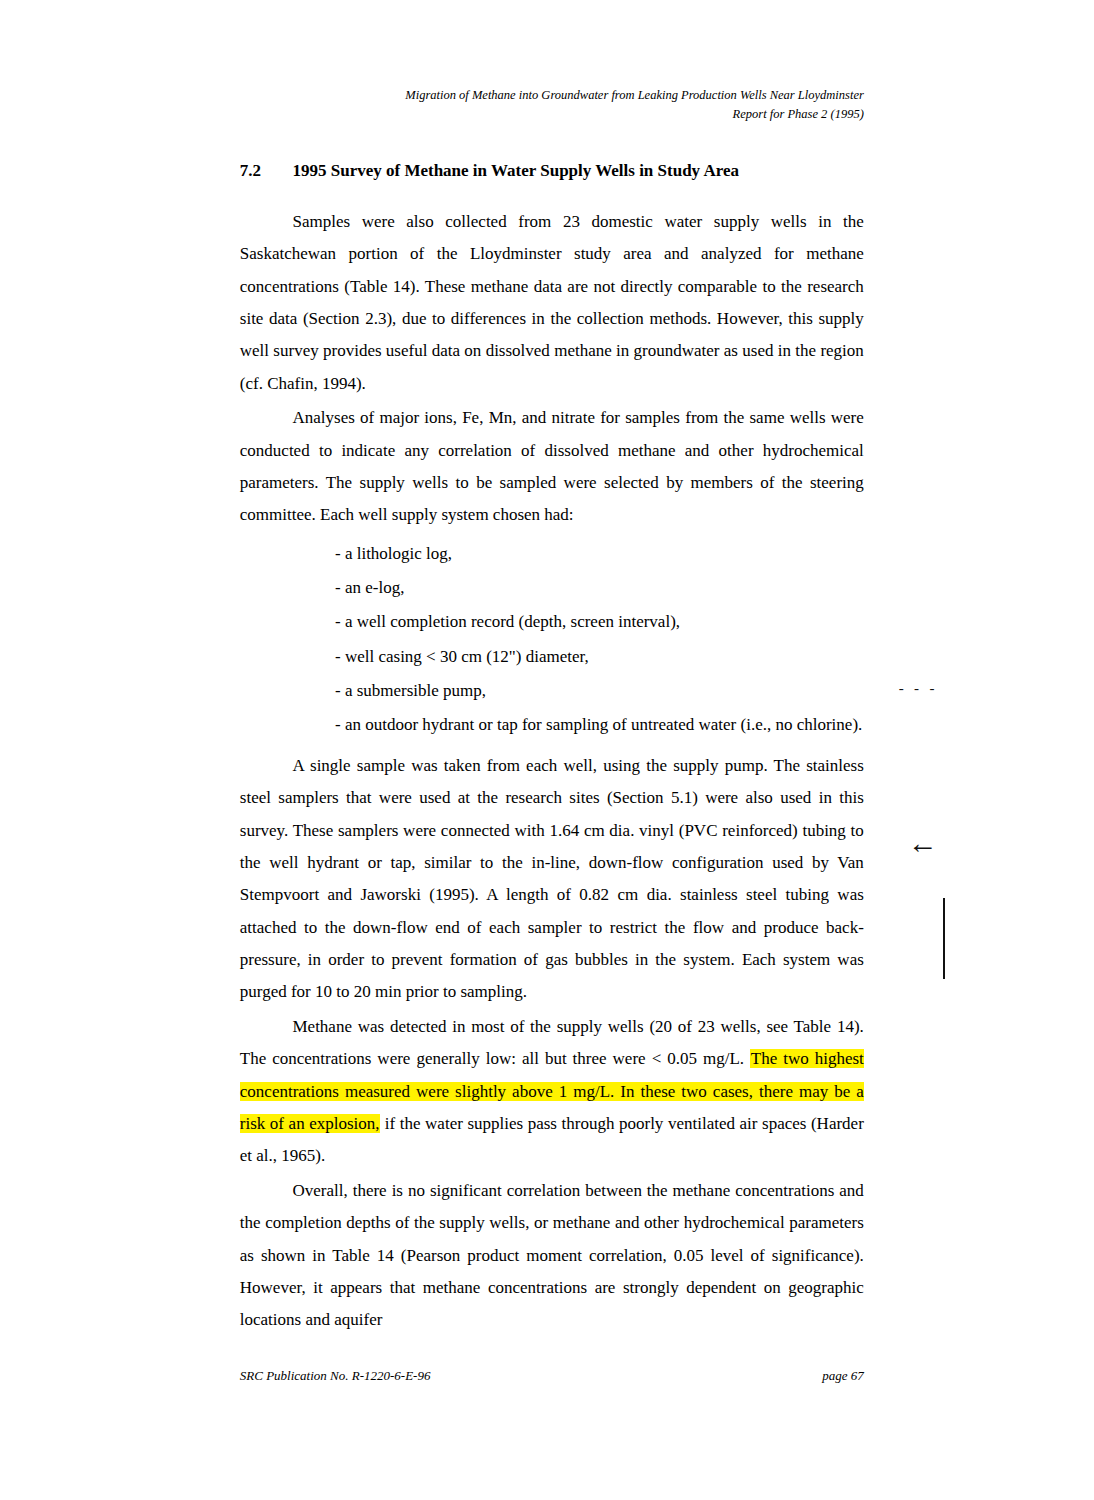Migration of Methane into Groundwater from Leaking Production Wells Near Lloydminster
Report for Phase 2 (1995)
7.21995 Survey of Methane in Water Supply Wells in Study Area
Samples were also collected from 23 domestic water supply wells in the Saskatchewan portion of the Lloydminster study area and analyzed for methane concentrations (Table 14). These methane data are not directly comparable to the research site data (Section 2.3), due to differences in the collection methods. However, this supply well survey provides useful data on dissolved methane in groundwater as used in the region (cf. Chafin, 1994).
Analyses of major ions, Fe, Mn, and nitrate for samples from the same wells were conducted to indicate any correlation of dissolved methane and other hydrochemical parameters. The supply wells to be sampled were selected by members of the steering committee. Each well supply system chosen had:
a lithologic log,
an e-log,
a well completion record (depth, screen interval),
well casing < 30 cm (12") diameter,
a submersible pump,
an outdoor hydrant or tap for sampling of untreated water (i.e., no chlorine).
A single sample was taken from each well, using the supply pump. The stainless steel samplers that were used at the research sites (Section 5.1) were also used in this survey. These samplers were connected with 1.64 cm dia. vinyl (PVC reinforced) tubing to the well hydrant or tap, similar to the in-line, down-flow configuration used by Van Stempvoort and Jaworski (1995). A length of 0.82 cm dia. stainless steel tubing was attached to the down-flow end of each sampler to restrict the flow and produce back-pressure, in order to prevent formation of gas bubbles in the system. Each system was purged for 10 to 20 min prior to sampling.
Methane was detected in most of the supply wells (20 of 23 wells, see Table 14). The concentrations were generally low: all but three were < 0.05 mg/L. The two highest concentrations measured were slightly above 1 mg/L. In these two cases, there may be a risk of an explosion, if the water supplies pass through poorly ventilated air spaces (Harder et al., 1965).
Overall, there is no significant correlation between the methane concentrations and the completion depths of the supply wells, or methane and other hydrochemical parameters as shown in Table 14 (Pearson product moment correlation, 0.05 level of significance). However, it appears that methane concentrations are strongly dependent on geographic locations and aquifer
SRC Publication No. R-1220-6-E-96 page 67
- - -
←